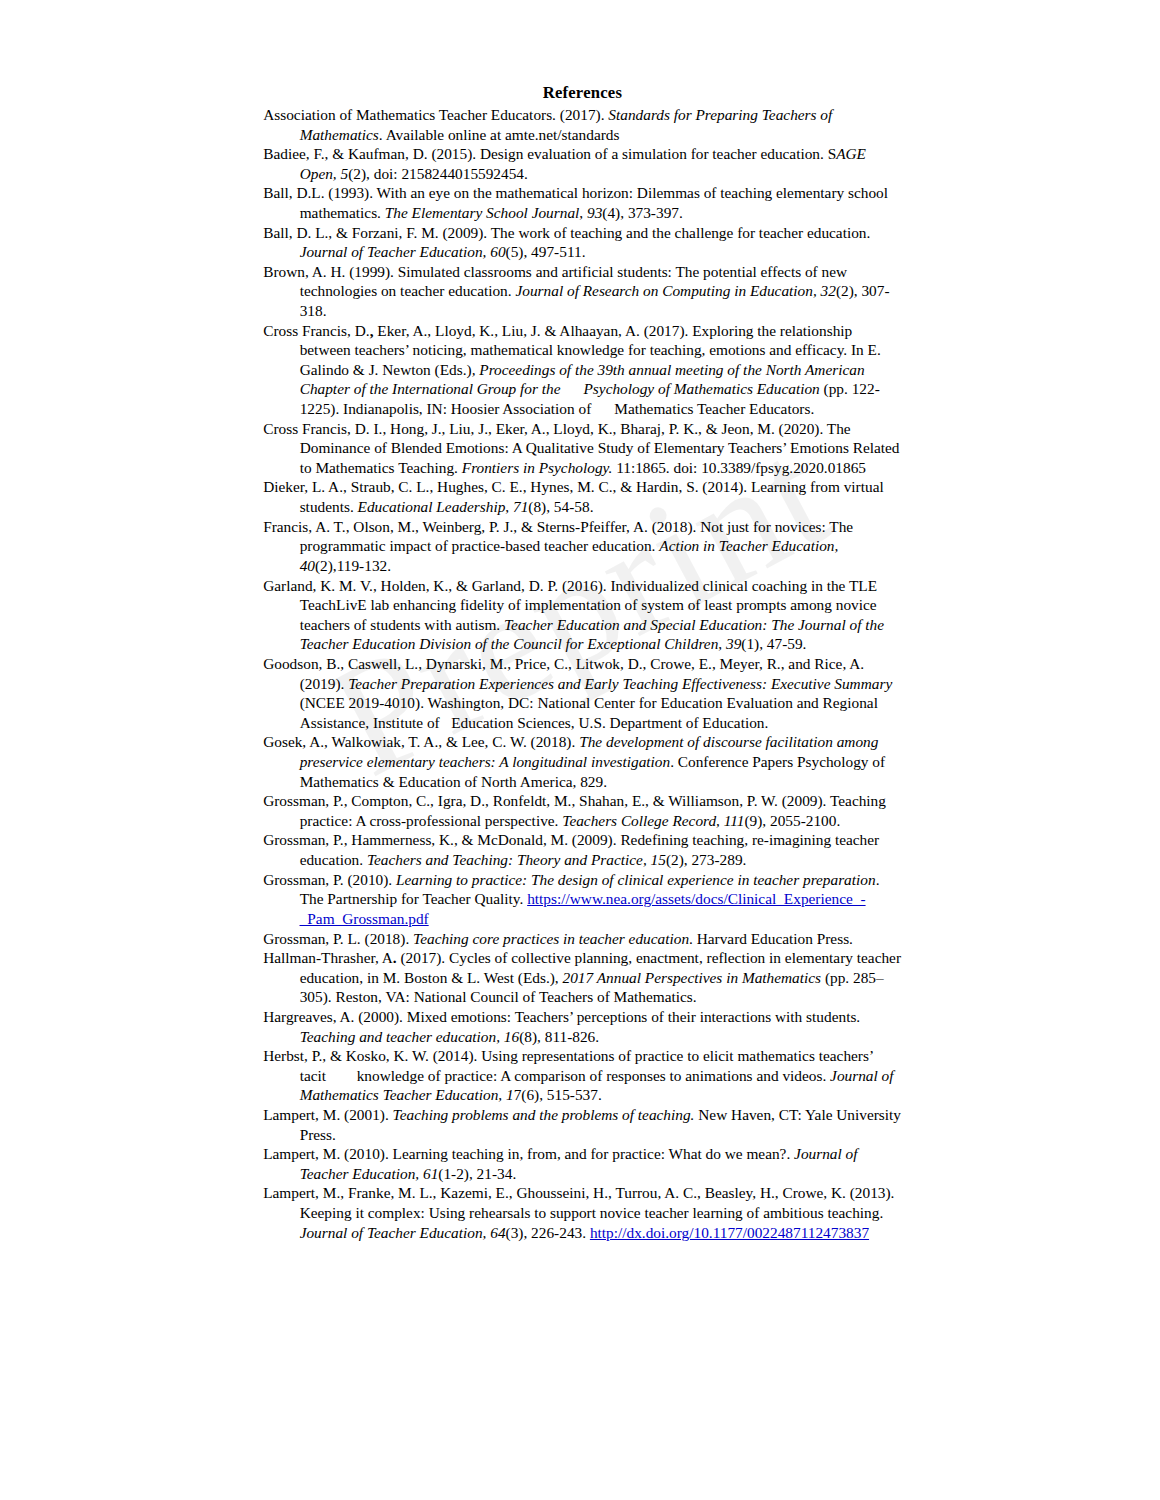Preprint
References
Association of Mathematics Teacher Educators. (2017). Standards for Preparing Teachers of Mathematics. Available online at amte.net/standards
Badiee, F., & Kaufman, D. (2015). Design evaluation of a simulation for teacher education. SAGE Open, 5(2), doi: 2158244015592454.
Ball, D.L. (1993). With an eye on the mathematical horizon: Dilemmas of teaching elementary school mathematics. The Elementary School Journal, 93(4), 373-397.
Ball, D. L., & Forzani, F. M. (2009). The work of teaching and the challenge for teacher education. Journal of Teacher Education, 60(5), 497-511.
Brown, A. H. (1999). Simulated classrooms and artificial students: The potential effects of new technologies on teacher education. Journal of Research on Computing in Education, 32(2), 307-318.
Cross Francis, D., Eker, A., Lloyd, K., Liu, J. & Alhaayan, A. (2017). Exploring the relationship between teachers’ noticing, mathematical knowledge for teaching, emotions and efficacy. In E. Galindo & J. Newton (Eds.), Proceedings of the 39th annual meeting of the North American Chapter of the International Group for the Psychology of Mathematics Education (pp. 122-1225). Indianapolis, IN: Hoosier Association of Mathematics Teacher Educators.
Cross Francis, D. I., Hong, J., Liu, J., Eker, A., Lloyd, K., Bharaj, P. K., & Jeon, M. (2020). The Dominance of Blended Emotions: A Qualitative Study of Elementary Teachers’ Emotions Related to Mathematics Teaching. Frontiers in Psychology. 11:1865. doi: 10.3389/fpsyg.2020.01865
Dieker, L. A., Straub, C. L., Hughes, C. E., Hynes, M. C., & Hardin, S. (2014). Learning from virtual students. Educational Leadership, 71(8), 54-58.
Francis, A. T., Olson, M., Weinberg, P. J., & Sterns-Pfeiffer, A. (2018). Not just for novices: The programmatic impact of practice-based teacher education. Action in Teacher Education, 40(2),119-132.
Garland, K. M. V., Holden, K., & Garland, D. P. (2016). Individualized clinical coaching in the TLE TeachLivE lab enhancing fidelity of implementation of system of least prompts among novice teachers of students with autism. Teacher Education and Special Education: The Journal of the Teacher Education Division of the Council for Exceptional Children, 39(1), 47-59.
Goodson, B., Caswell, L., Dynarski, M., Price, C., Litwok, D., Crowe, E., Meyer, R., and Rice, A. (2019). Teacher Preparation Experiences and Early Teaching Effectiveness: Executive Summary (NCEE 2019-4010). Washington, DC: National Center for Education Evaluation and Regional Assistance, Institute of Education Sciences, U.S. Department of Education.
Gosek, A., Walkowiak, T. A., & Lee, C. W. (2018). The development of discourse facilitation among preservice elementary teachers: A longitudinal investigation. Conference Papers Psychology of Mathematics & Education of North America, 829.
Grossman, P., Compton, C., Igra, D., Ronfeldt, M., Shahan, E., & Williamson, P. W. (2009). Teaching practice: A cross-professional perspective. Teachers College Record, 111(9), 2055-2100.
Grossman, P., Hammerness, K., & McDonald, M. (2009). Redefining teaching, re-imagining teacher education. Teachers and Teaching: Theory and Practice, 15(2), 273-289.
Grossman, P. (2010). Learning to practice: The design of clinical experience in teacher preparation. The Partnership for Teacher Quality. https://www.nea.org/assets/docs/Clinical_Experience_-_Pam_Grossman.pdf
Grossman, P. L. (2018). Teaching core practices in teacher education. Harvard Education Press.
Hallman-Thrasher, A. (2017). Cycles of collective planning, enactment, reflection in elementary teacher education, in M. Boston & L. West (Eds.), 2017 Annual Perspectives in Mathematics (pp. 285–305). Reston, VA: National Council of Teachers of Mathematics.
Hargreaves, A. (2000). Mixed emotions: Teachers’ perceptions of their interactions with students. Teaching and teacher education, 16(8), 811-826.
Herbst, P., & Kosko, K. W. (2014). Using representations of practice to elicit mathematics teachers’ tacit knowledge of practice: A comparison of responses to animations and videos. Journal of Mathematics Teacher Education, 17(6), 515-537.
Lampert, M. (2001). Teaching problems and the problems of teaching. New Haven, CT: Yale University Press.
Lampert, M. (2010). Learning teaching in, from, and for practice: What do we mean?. Journal of Teacher Education, 61(1-2), 21-34.
Lampert, M., Franke, M. L., Kazemi, E., Ghousseini, H., Turrou, A. C., Beasley, H., Crowe, K. (2013). Keeping it complex: Using rehearsals to support novice teacher learning of ambitious teaching. Journal of Teacher Education, 64(3), 226-243. http://dx.doi.org/10.1177/0022487112473837